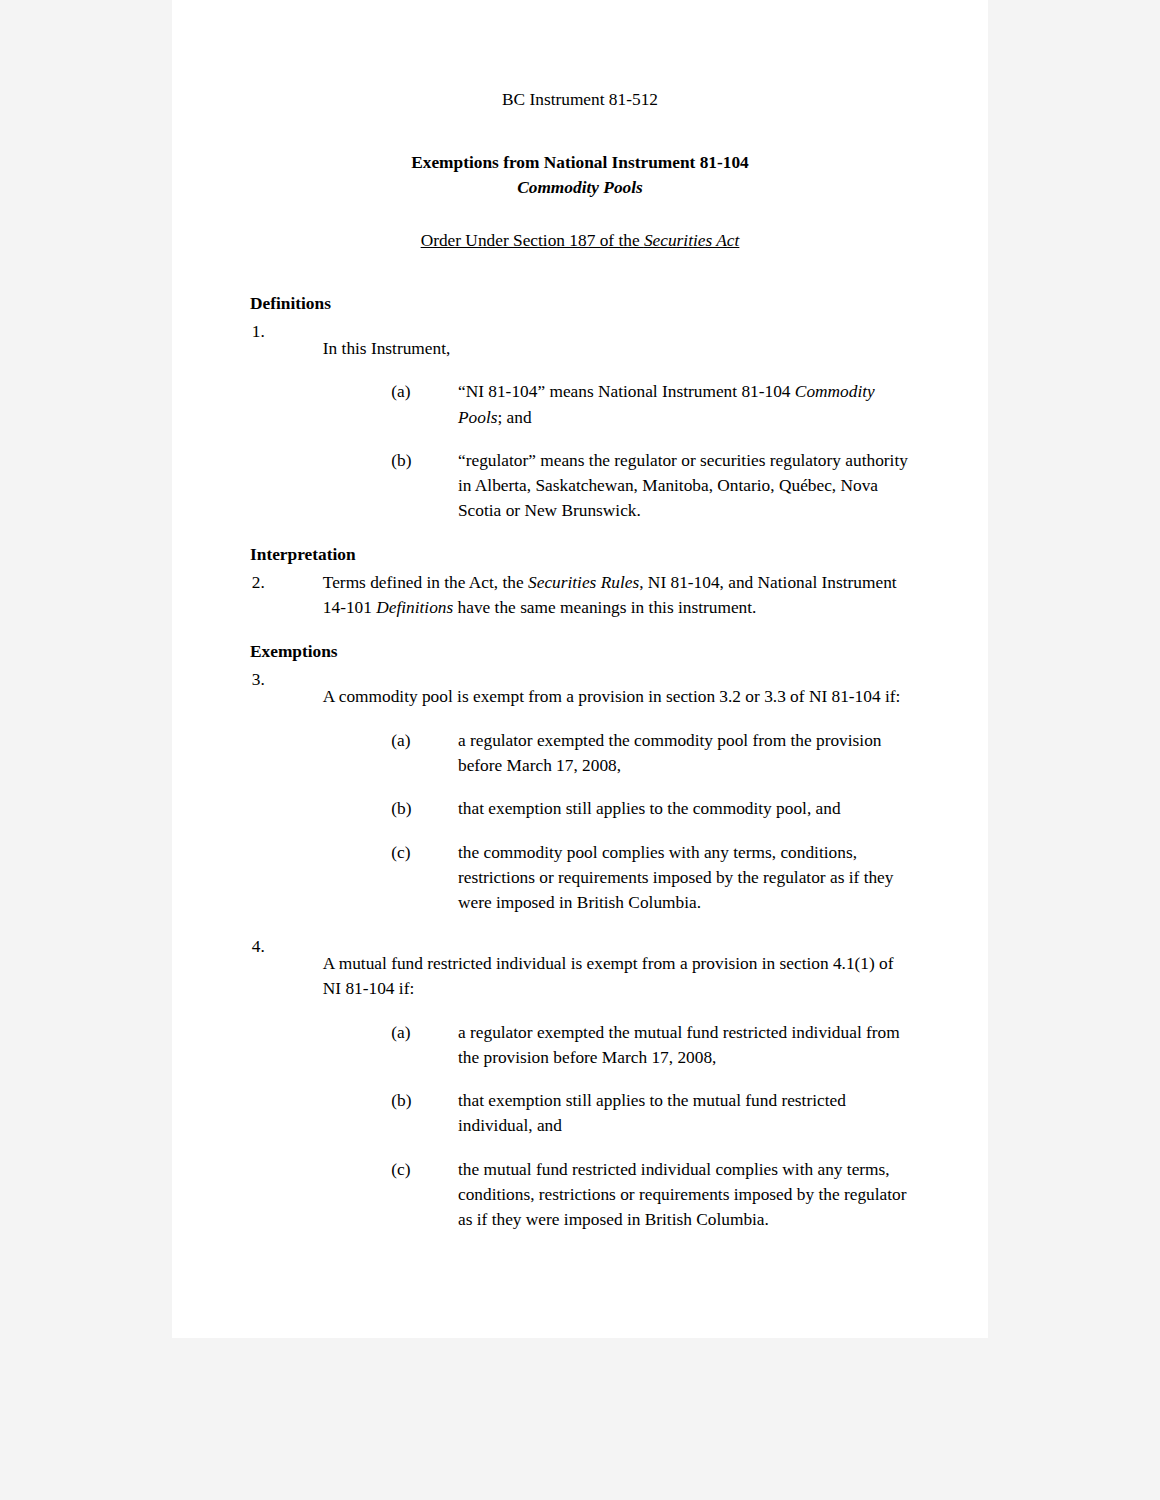BC Instrument 81-512
Exemptions from National Instrument 81-104
Commodity Pools
Order Under Section 187 of the Securities Act
Definitions
1.
In this Instrument,
(a)
“NI 81-104” means National Instrument 81-104 Commodity Pools; and
(b)
“regulator” means the regulator or securities regulatory authority in Alberta, Saskatchewan, Manitoba, Ontario, Québec, Nova Scotia or New Brunswick.
Interpretation
2.
Terms defined in the Act, the Securities Rules, NI 81-104, and National Instrument 14-101 Definitions have the same meanings in this instrument.
Exemptions
3.
A commodity pool is exempt from a provision in section 3.2 or 3.3 of NI 81-104 if:
(a)
a regulator exempted the commodity pool from the provision before March 17, 2008,
(b)
that exemption still applies to the commodity pool, and
(c)
the commodity pool complies with any terms, conditions, restrictions or requirements imposed by the regulator as if they were imposed in British Columbia.
4.
A mutual fund restricted individual is exempt from a provision in section 4.1(1) of NI 81-104 if:
(a)
a regulator exempted the mutual fund restricted individual from the provision before March 17, 2008,
(b)
that exemption still applies to the mutual fund restricted individual, and
(c)
the mutual fund restricted individual complies with any terms, conditions, restrictions or requirements imposed by the regulator as if they were imposed in British Columbia.